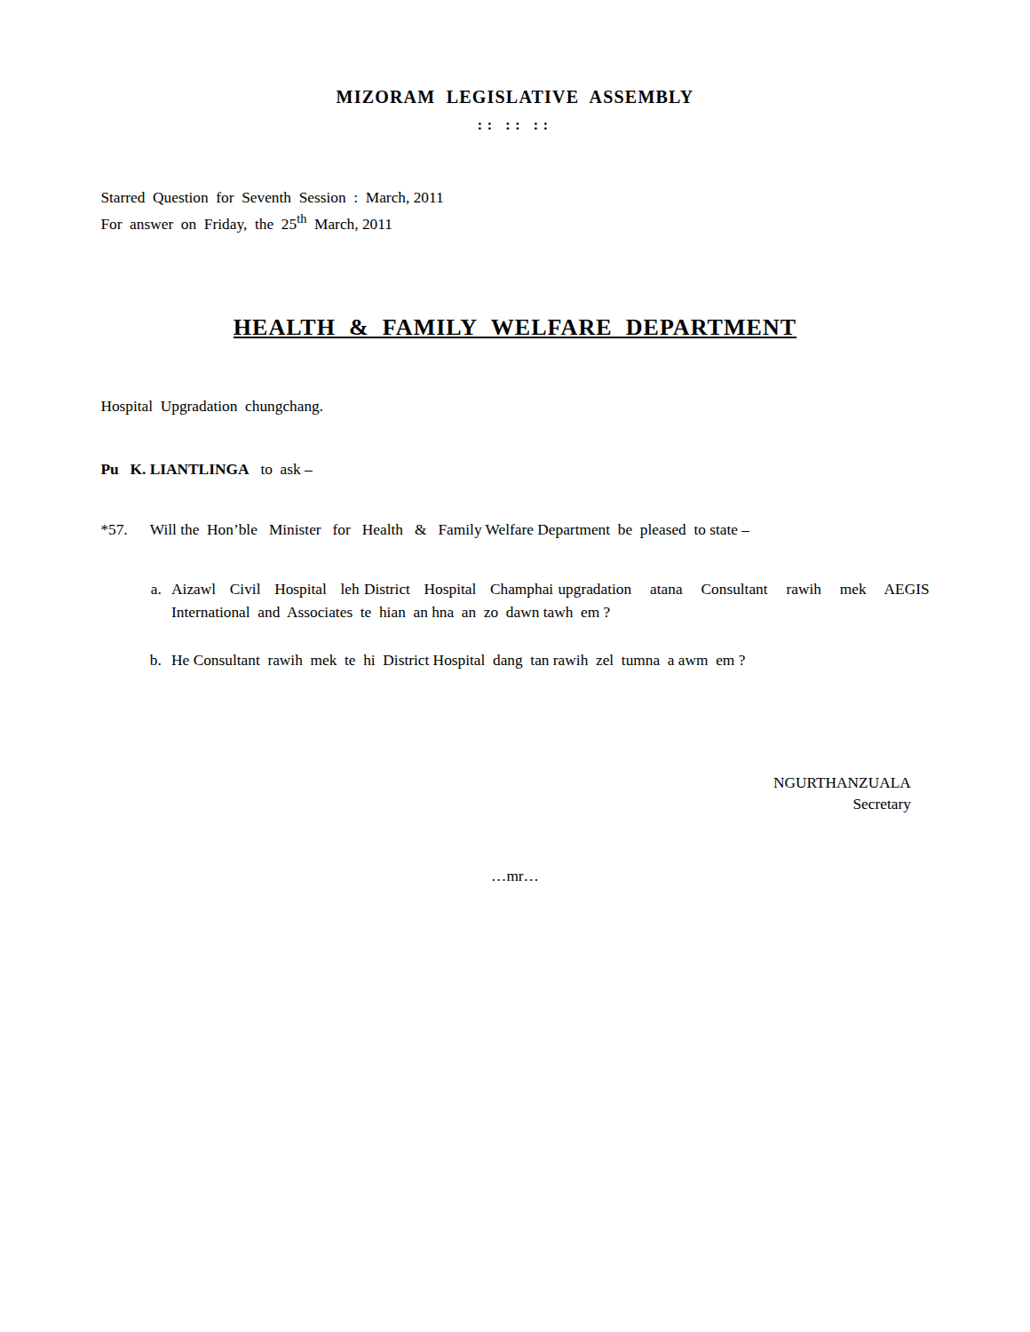MIZORAM LEGISLATIVE ASSEMBLY
:: :: ::
Starred Question for Seventh Session : March, 2011
For answer on Friday, the 25th March, 2011
HEALTH & FAMILY WELFARE DEPARTMENT
Hospital Upgradation chungchang.
Pu K. LIANTLINGA to ask –
*57.
Will the Hon’ble Minister for Health & Family Welfare Department be pleased to state –
Aizawl Civil Hospital leh District Hospital Champhai upgradation atana Consultant rawih mek AEGIS International and Associates te hian an hna an zo dawn tawh em ?
He Consultant rawih mek te hi District Hospital dang tan rawih zel tumna a awm em ?
NGURTHANZUALA
Secretary
…mr…